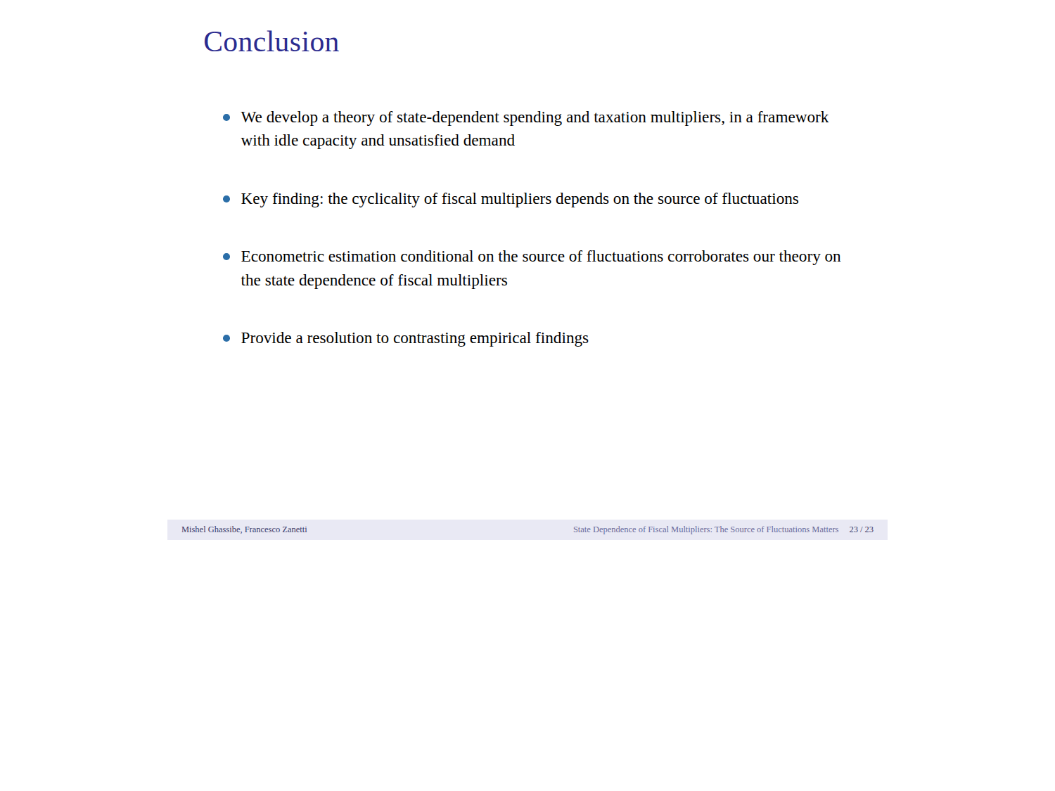Conclusion
We develop a theory of state-dependent spending and taxation multipliers, in a framework with idle capacity and unsatisfied demand
Key finding: the cyclicality of fiscal multipliers depends on the source of fluctuations
Econometric estimation conditional on the source of fluctuations corroborates our theory on the state dependence of fiscal multipliers
Provide a resolution to contrasting empirical findings
Mishel Ghassibe, Francesco Zanetti State Dependence of Fiscal Multipliers: The Source of Fluctuations Matters 23 / 23